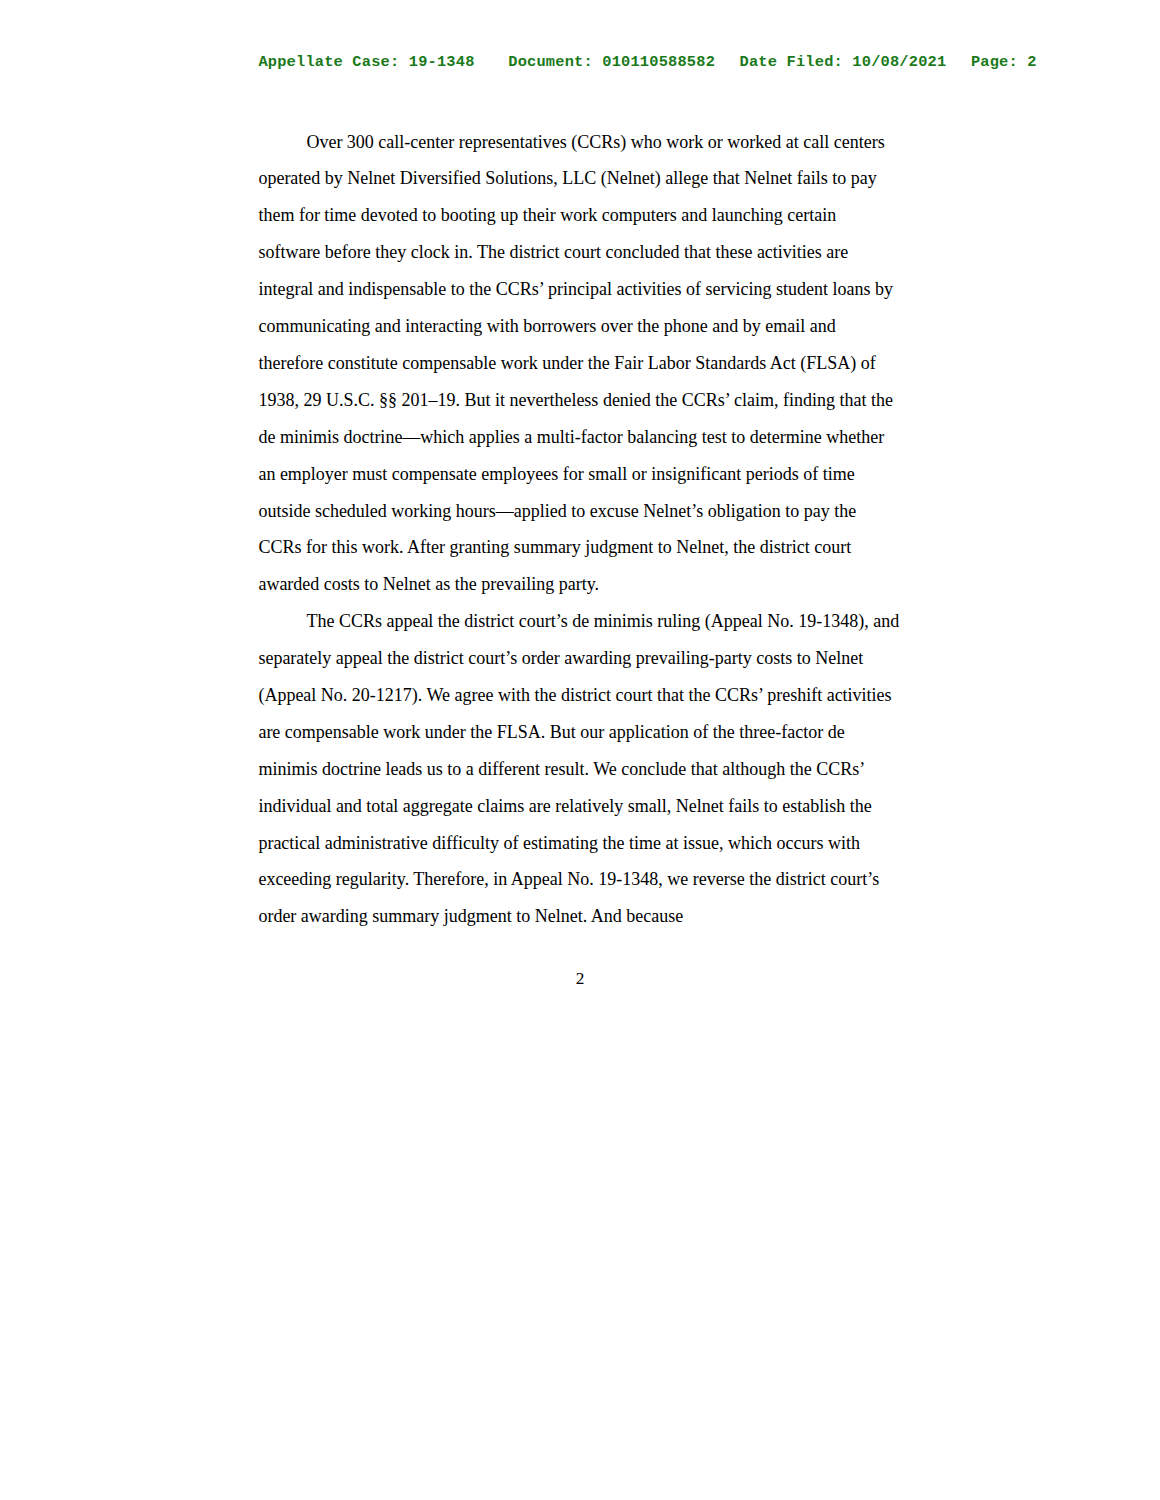Appellate Case: 19-1348 Document: 010110588582 Date Filed: 10/08/2021 Page: 2
Over 300 call-center representatives (CCRs) who work or worked at call centers operated by Nelnet Diversified Solutions, LLC (Nelnet) allege that Nelnet fails to pay them for time devoted to booting up their work computers and launching certain software before they clock in. The district court concluded that these activities are integral and indispensable to the CCRs’ principal activities of servicing student loans by communicating and interacting with borrowers over the phone and by email and therefore constitute compensable work under the Fair Labor Standards Act (FLSA) of 1938, 29 U.S.C. §§ 201–19. But it nevertheless denied the CCRs’ claim, finding that the de minimis doctrine—which applies a multi-factor balancing test to determine whether an employer must compensate employees for small or insignificant periods of time outside scheduled working hours—applied to excuse Nelnet’s obligation to pay the CCRs for this work. After granting summary judgment to Nelnet, the district court awarded costs to Nelnet as the prevailing party.
The CCRs appeal the district court’s de minimis ruling (Appeal No. 19-1348), and separately appeal the district court’s order awarding prevailing-party costs to Nelnet (Appeal No. 20-1217). We agree with the district court that the CCRs’ preshift activities are compensable work under the FLSA. But our application of the three-factor de minimis doctrine leads us to a different result. We conclude that although the CCRs’ individual and total aggregate claims are relatively small, Nelnet fails to establish the practical administrative difficulty of estimating the time at issue, which occurs with exceeding regularity. Therefore, in Appeal No. 19-1348, we reverse the district court’s order awarding summary judgment to Nelnet. And because
2